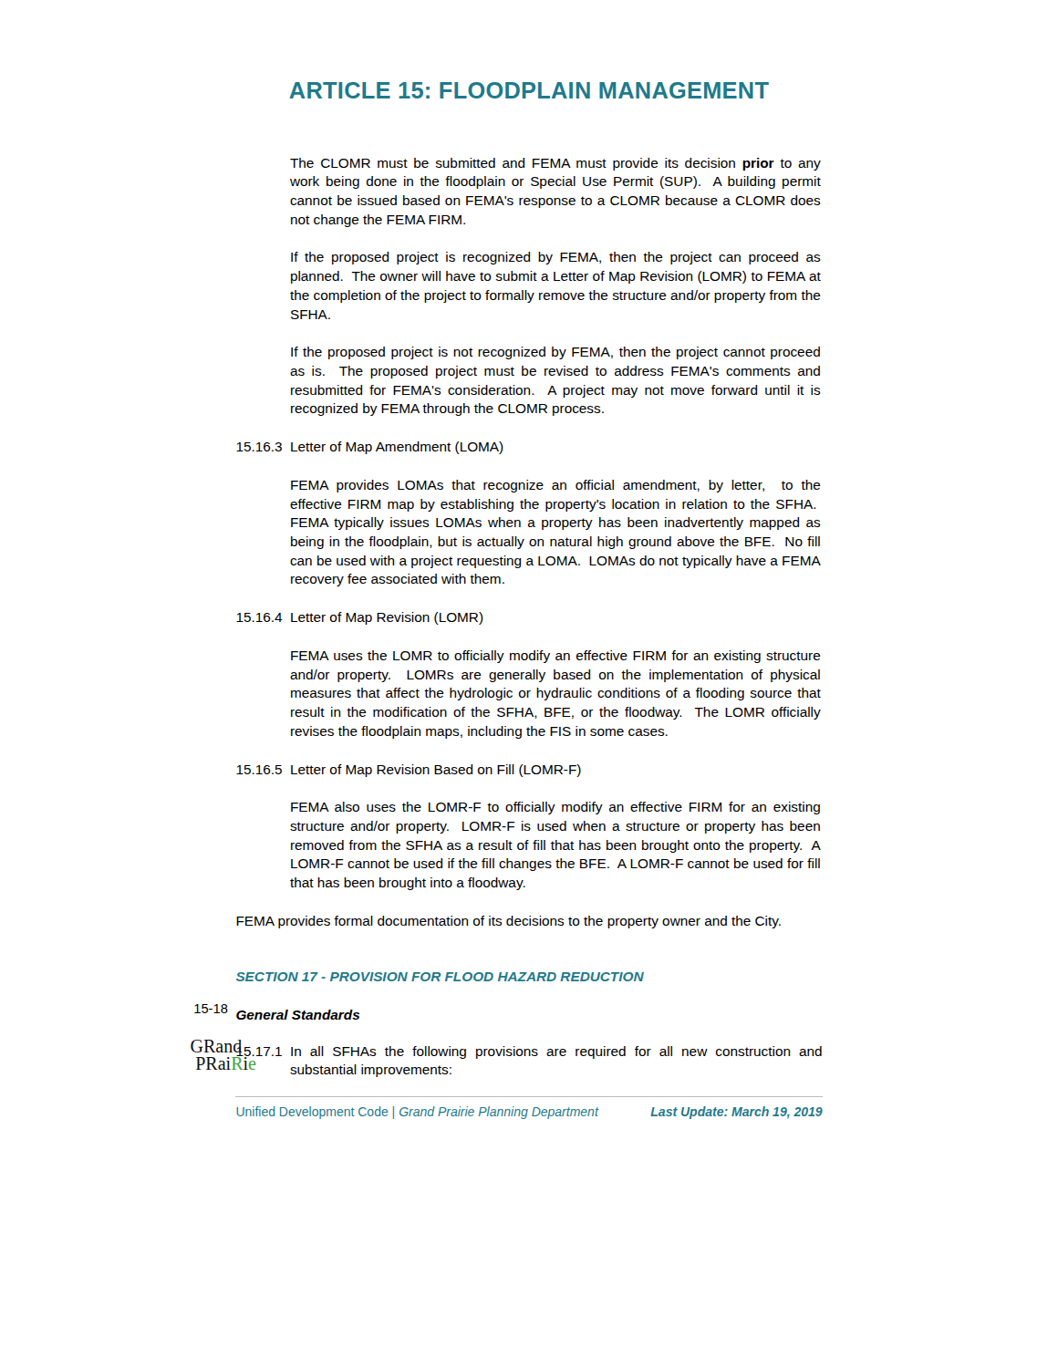ARTICLE 15: FLOODPLAIN MANAGEMENT
The CLOMR must be submitted and FEMA must provide its decision prior to any work being done in the floodplain or Special Use Permit (SUP). A building permit cannot be issued based on FEMA's response to a CLOMR because a CLOMR does not change the FEMA FIRM.
If the proposed project is recognized by FEMA, then the project can proceed as planned. The owner will have to submit a Letter of Map Revision (LOMR) to FEMA at the completion of the project to formally remove the structure and/or property from the SFHA.
If the proposed project is not recognized by FEMA, then the project cannot proceed as is. The proposed project must be revised to address FEMA's comments and resubmitted for FEMA's consideration. A project may not move forward until it is recognized by FEMA through the CLOMR process.
15.16.3
Letter of Map Amendment (LOMA)
FEMA provides LOMAs that recognize an official amendment, by letter, to the effective FIRM map by establishing the property's location in relation to the SFHA. FEMA typically issues LOMAs when a property has been inadvertently mapped as being in the floodplain, but is actually on natural high ground above the BFE. No fill can be used with a project requesting a LOMA. LOMAs do not typically have a FEMA recovery fee associated with them.
15.16.4
Letter of Map Revision (LOMR)
FEMA uses the LOMR to officially modify an effective FIRM for an existing structure and/or property. LOMRs are generally based on the implementation of physical measures that affect the hydrologic or hydraulic conditions of a flooding source that result in the modification of the SFHA, BFE, or the floodway. The LOMR officially revises the floodplain maps, including the FIS in some cases.
15.16.5
Letter of Map Revision Based on Fill (LOMR-F)
FEMA also uses the LOMR-F to officially modify an effective FIRM for an existing structure and/or property. LOMR-F is used when a structure or property has been removed from the SFHA as a result of fill that has been brought onto the property. A LOMR-F cannot be used if the fill changes the BFE. A LOMR-F cannot be used for fill that has been brought into a floodway.
FEMA provides formal documentation of its decisions to the property owner and the City.
SECTION 17 - PROVISION FOR FLOOD HAZARD REDUCTION
General Standards
15.17.1
In all SFHAs the following provisions are required for all new construction and substantial improvements:
15-18
GRand PRaiRie
Unified Development Code | Grand Prairie Planning Department
Last Update: March 19, 2019